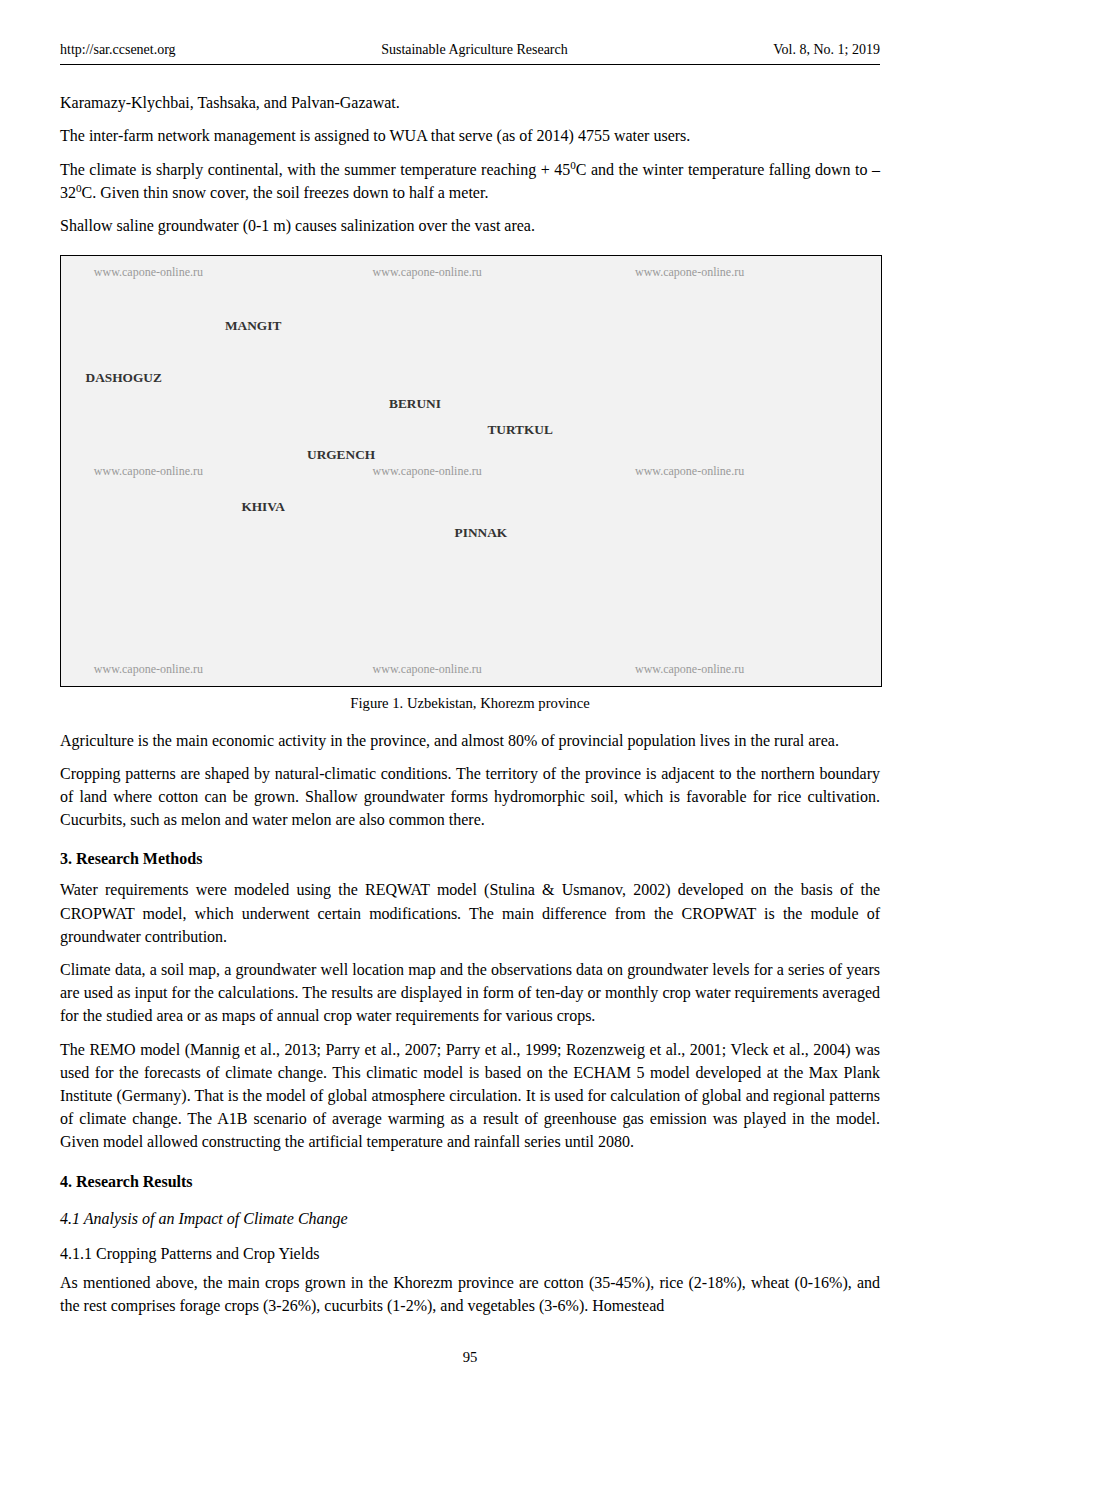http://sar.ccsenet.org Sustainable Agriculture Research Vol. 8, No. 1; 2019
Karamazy-Klychbai, Tashsaka, and Palvan-Gazawat.
The inter-farm network management is assigned to WUA that serve (as of 2014) 4755 water users.
The climate is sharply continental, with the summer temperature reaching + 450C and the winter temperature falling down to – 320C. Given thin snow cover, the soil freezes down to half a meter.
Shallow saline groundwater (0-1 m) causes salinization over the vast area.
www.capone-online.ru www.capone-online.ru www.capone-online.ru www.capone-online.ru www.capone-online.ru www.capone-online.ru www.capone-online.ru www.capone-online.ru www.capone-online.ru MANGIT DASHOGUZ BERUNI URGENCH TURTKUL KHIVA PINNAK
Figure 1. Uzbekistan, Khorezm province
Agriculture is the main economic activity in the province, and almost 80% of provincial population lives in the rural area.
Cropping patterns are shaped by natural-climatic conditions. The territory of the province is adjacent to the northern boundary of land where cotton can be grown. Shallow groundwater forms hydromorphic soil, which is favorable for rice cultivation. Cucurbits, such as melon and water melon are also common there.
3. Research Methods
Water requirements were modeled using the REQWAT model (Stulina & Usmanov, 2002) developed on the basis of the CROPWAT model, which underwent certain modifications. The main difference from the CROPWAT is the module of groundwater contribution.
Climate data, a soil map, a groundwater well location map and the observations data on groundwater levels for a series of years are used as input for the calculations. The results are displayed in form of ten-day or monthly crop water requirements averaged for the studied area or as maps of annual crop water requirements for various crops.
The REMO model (Mannig et al., 2013; Parry et al., 2007; Parry et al., 1999; Rozenzweig et al., 2001; Vleck et al., 2004) was used for the forecasts of climate change. This climatic model is based on the ECHAM 5 model developed at the Max Plank Institute (Germany). That is the model of global atmosphere circulation. It is used for calculation of global and regional patterns of climate change. The A1B scenario of average warming as a result of greenhouse gas emission was played in the model. Given model allowed constructing the artificial temperature and rainfall series until 2080.
4. Research Results
4.1 Analysis of an Impact of Climate Change
4.1.1 Cropping Patterns and Crop Yields
As mentioned above, the main crops grown in the Khorezm province are cotton (35-45%), rice (2-18%), wheat (0-16%), and the rest comprises forage crops (3-26%), cucurbits (1-2%), and vegetables (3-6%). Homestead
95